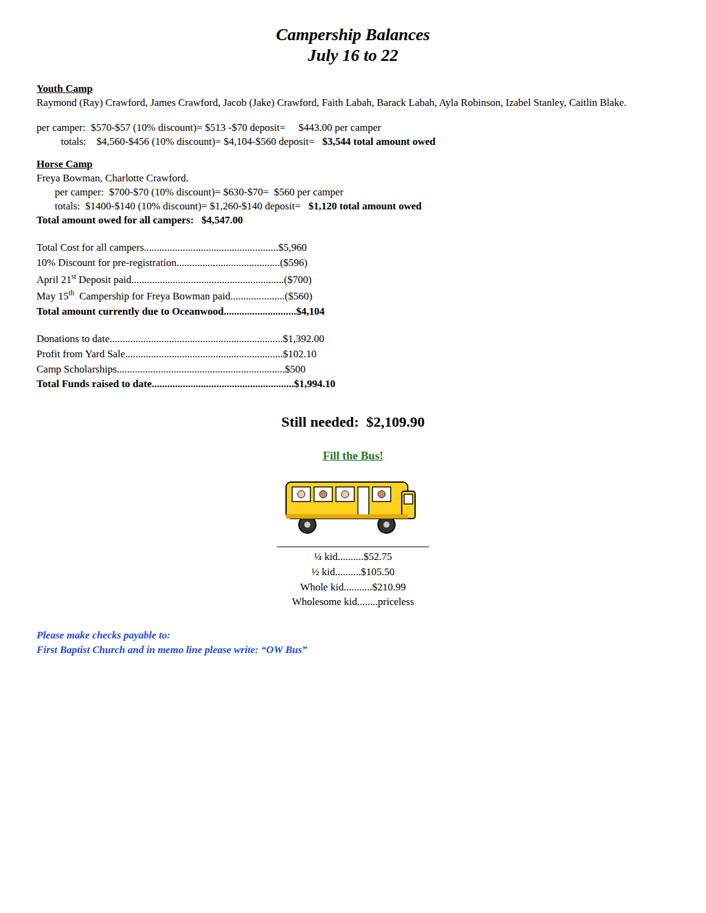Campership Balances
July 16 to 22
Youth Camp
Raymond (Ray) Crawford, James Crawford, Jacob (Jake) Crawford, Faith Labah, Barack Labah, Ayla Robinson, Izabel Stanley, Caitlin Blake.
per camper: $570-$57 (10% discount)= $513 -$70 deposit= $443.00 per camper
totals: $4,560-$456 (10% discount)= $4,104-$560 deposit= $3,544 total amount owed
Horse Camp
Freya Bowman, Charlotte Crawford.
per camper: $700-$70 (10% discount)= $630-$70= $560 per camper totals: $1400-$140 (10% discount)= $1,260-$140 deposit= $1,120 total amount owed Total amount owed for all campers: $4,547.00
Total Cost for all campers....................................................$5,960
10% Discount for pre-registration........................................($596)
April 21st Deposit paid...........................................................($700)
May 15th Campership for Freya Bowman paid.....................($560)
Total amount currently due to Oceanwood............................$4,104
Donations to date...................................................................$1,392.00
Profit from Yard Sale.............................................................$102.10
Camp Scholarships.................................................................$500
Total Funds raised to date.......................................................$1,994.10
Still needed: $2,109.90
Fill the Bus!
¼ kid..........$52.75
½ kid..........$105.50
Whole kid...........$210.99
Wholesome kid........priceless
Please make checks payable to:
First Baptist Church and in memo line please write: “OW Bus”